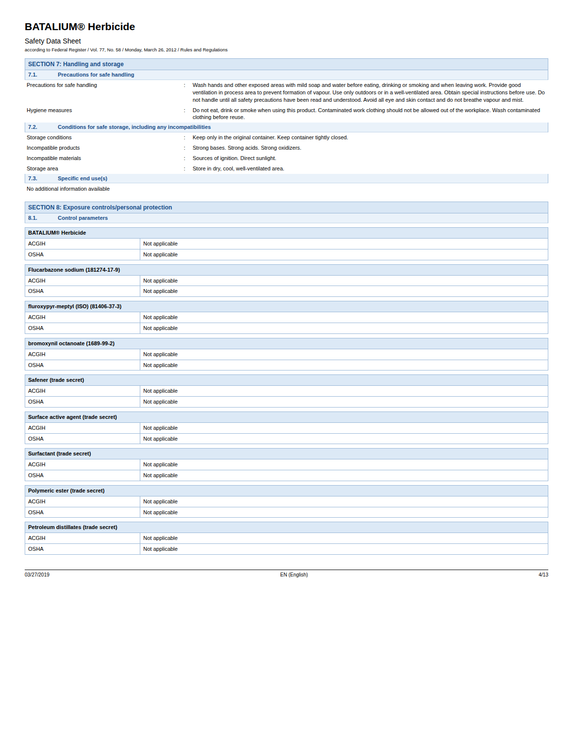BATALIUM® Herbicide
Safety Data Sheet
according to Federal Register / Vol. 77, No. 58 / Monday, March 26, 2012 / Rules and Regulations
SECTION 7: Handling and storage
7.1. Precautions for safe handling
| Precautions for safe handling | : | Wash hands and other exposed areas with mild soap and water before eating, drinking or smoking and when leaving work. Provide good ventilation in process area to prevent formation of vapour. Use only outdoors or in a well-ventilated area. Obtain special instructions before use. Do not handle until all safety precautions have been read and understood. Avoid all eye and skin contact and do not breathe vapour and mist. |
| Hygiene measures | : | Do not eat, drink or smoke when using this product. Contaminated work clothing should not be allowed out of the workplace. Wash contaminated clothing before reuse. |
7.2. Conditions for safe storage, including any incompatibilities
| Storage conditions | : | Keep only in the original container. Keep container tightly closed. |
| Incompatible products | : | Strong bases. Strong acids. Strong oxidizers. |
| Incompatible materials | : | Sources of ignition. Direct sunlight. |
| Storage area | : | Store in dry, cool, well-ventilated area. |
7.3. Specific end use(s)
No additional information available
SECTION 8: Exposure controls/personal protection
8.1. Control parameters
| BATALIUM® Herbicide |
| --- |
| ACGIH | Not applicable |
| OSHA | Not applicable |
| Flucarbazone sodium (181274-17-9) |
| --- |
| ACGIH | Not applicable |
| OSHA | Not applicable |
| fluroxypyr-meptyl (ISO) (81406-37-3) |
| --- |
| ACGIH | Not applicable |
| OSHA | Not applicable |
| bromoxynil octanoate (1689-99-2) |
| --- |
| ACGIH | Not applicable |
| OSHA | Not applicable |
| Safener (trade secret) |
| --- |
| ACGIH | Not applicable |
| OSHA | Not applicable |
| Surface active agent (trade secret) |
| --- |
| ACGIH | Not applicable |
| OSHA | Not applicable |
| Surfactant (trade secret) |
| --- |
| ACGIH | Not applicable |
| OSHA | Not applicable |
| Polymeric ester (trade secret) |
| --- |
| ACGIH | Not applicable |
| OSHA | Not applicable |
| Petroleum distillates (trade secret) |
| --- |
| ACGIH | Not applicable |
| OSHA | Not applicable |
03/27/2019 EN (English) 4/13